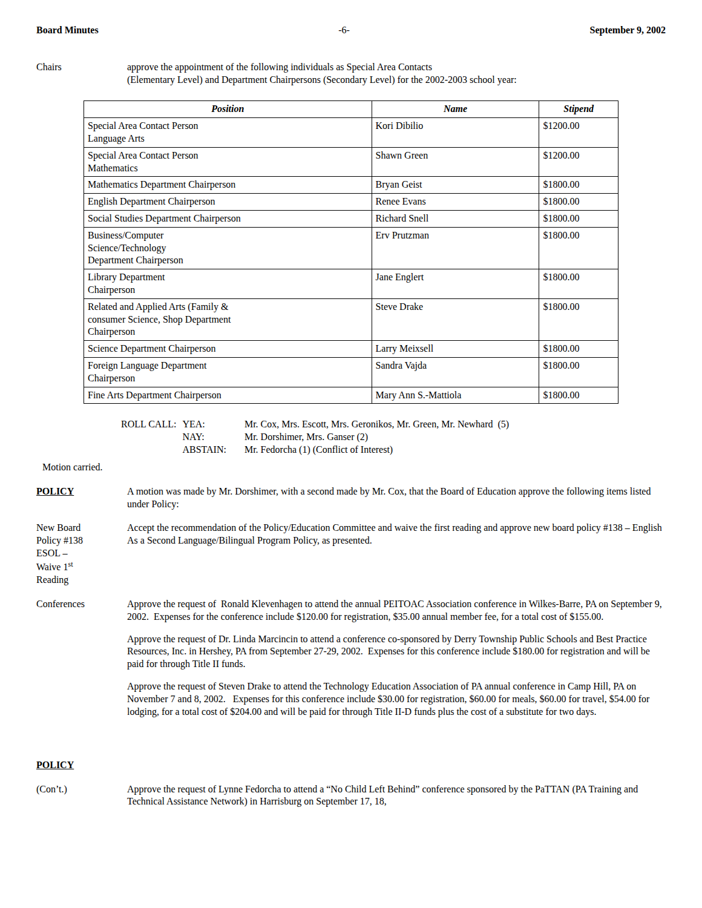Board Minutes
-6-
September 9, 2002
Chairs
approve the appointment of the following individuals as Special Area Contacts
(Elementary Level) and Department Chairpersons (Secondary Level) for the 2002-2003 school year:
| Position | Name | Stipend |
| --- | --- | --- |
| Special Area Contact Person Language Arts | Kori Dibilio | $1200.00 |
| Special Area Contact Person Mathematics | Shawn Green | $1200.00 |
| Mathematics Department Chairperson | Bryan Geist | $1800.00 |
| English Department Chairperson | Renee Evans | $1800.00 |
| Social Studies Department Chairperson | Richard Snell | $1800.00 |
| Business/Computer Science/Technology Department Chairperson | Erv Prutzman | $1800.00 |
| Library Department Chairperson | Jane Englert | $1800.00 |
| Related and Applied Arts (Family & consumer Science, Shop Department Chairperson | Steve Drake | $1800.00 |
| Science Department Chairperson | Larry Meixsell | $1800.00 |
| Foreign Language Department Chairperson | Sandra Vajda | $1800.00 |
| Fine Arts Department Chairperson | Mary Ann S.-Mattiola | $1800.00 |
| ROLL CALL: | YEA: | Mr. Cox, Mrs. Escott, Mrs. Geronikos, Mr. Green, Mr. Newhard (5) |
| | NAY: | Mr. Dorshimer, Mrs. Ganser (2) |
| | ABSTAIN: | Mr. Fedorcha (1) (Conflict of Interest) |
Motion carried.
POLICY
A motion was made by Mr. Dorshimer, with a second made by Mr. Cox, that the Board of Education approve the following items listed under Policy:
New Board
Policy #138
ESOL –
Waive 1st
Reading
Accept the recommendation of the Policy/Education Committee and waive the first reading and approve new board policy #138 – English As a Second Language/Bilingual Program Policy, as presented.
Conferences
Approve the request of Ronald Klevenhagen to attend the annual PEITOAC Association conference in Wilkes-Barre, PA on September 9, 2002. Expenses for the conference include $120.00 for registration, $35.00 annual member fee, for a total cost of $155.00.
Approve the request of Dr. Linda Marcincin to attend a conference co-sponsored by Derry Township Public Schools and Best Practice Resources, Inc. in Hershey, PA from September 27-29, 2002. Expenses for this conference include $180.00 for registration and will be paid for through Title II funds.
Approve the request of Steven Drake to attend the Technology Education Association of PA annual conference in Camp Hill, PA on November 7 and 8, 2002. Expenses for this conference include $30.00 for registration, $60.00 for meals, $60.00 for travel, $54.00 for lodging, for a total cost of $204.00 and will be paid for through Title II-D funds plus the cost of a substitute for two days.
POLICY
(Con’t.)
Approve the request of Lynne Fedorcha to attend a “No Child Left Behind” conference sponsored by the PaTTAN (PA Training and Technical Assistance Network) in Harrisburg on September 17, 18,